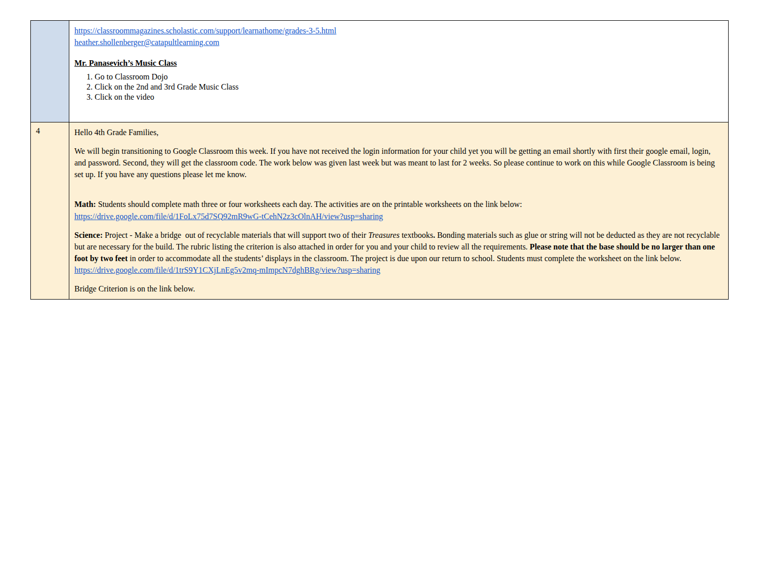| | https://classroommagazines.scholastic.com/support/learnathome/grades-3-5.html heather.shollenberger@catapultlearning.com Mr. Panasevich’s Music Class Go to Classroom Dojo Click on the 2nd and 3rd Grade Music Class Click on the video |
| 4 | Hello 4th Grade Families, We will begin transitioning to Google Classroom this week. If you have not received the login information for your child yet you will be getting an email shortly with first their google email, login, and password. Second, they will get the classroom code. The work below was given last week but was meant to last for 2 weeks. So please continue to work on this while Google Classroom is being set up. If you have any questions please let me know. Math: Students should complete math three or four worksheets each day. The activities are on the printable worksheets on the link below: https://drive.google.com/file/d/1FoLx75d7SQ92mR9wG-tCehN2z3cOlnAH/view?usp=sharing Science: Project - Make a bridge out of recyclable materials that will support two of their Treasures textbooks . Bonding materials such as glue or string will not be deducted as they are not recyclable but are necessary for the build. The rubric listing the criterion is also attached in order for you and your child to review all the requirements. Please note that the base should be no larger than one foot by two feet in order to accommodate all the students’ displays in the classroom. The project is due upon our return to school. Students must complete the worksheet on the link below. https://drive.google.com/file/d/1trS9Y1CXjLnEg5v2mq-mImpcN7dghBRg/view?usp=sharing Bridge Criterion is on the link below. |